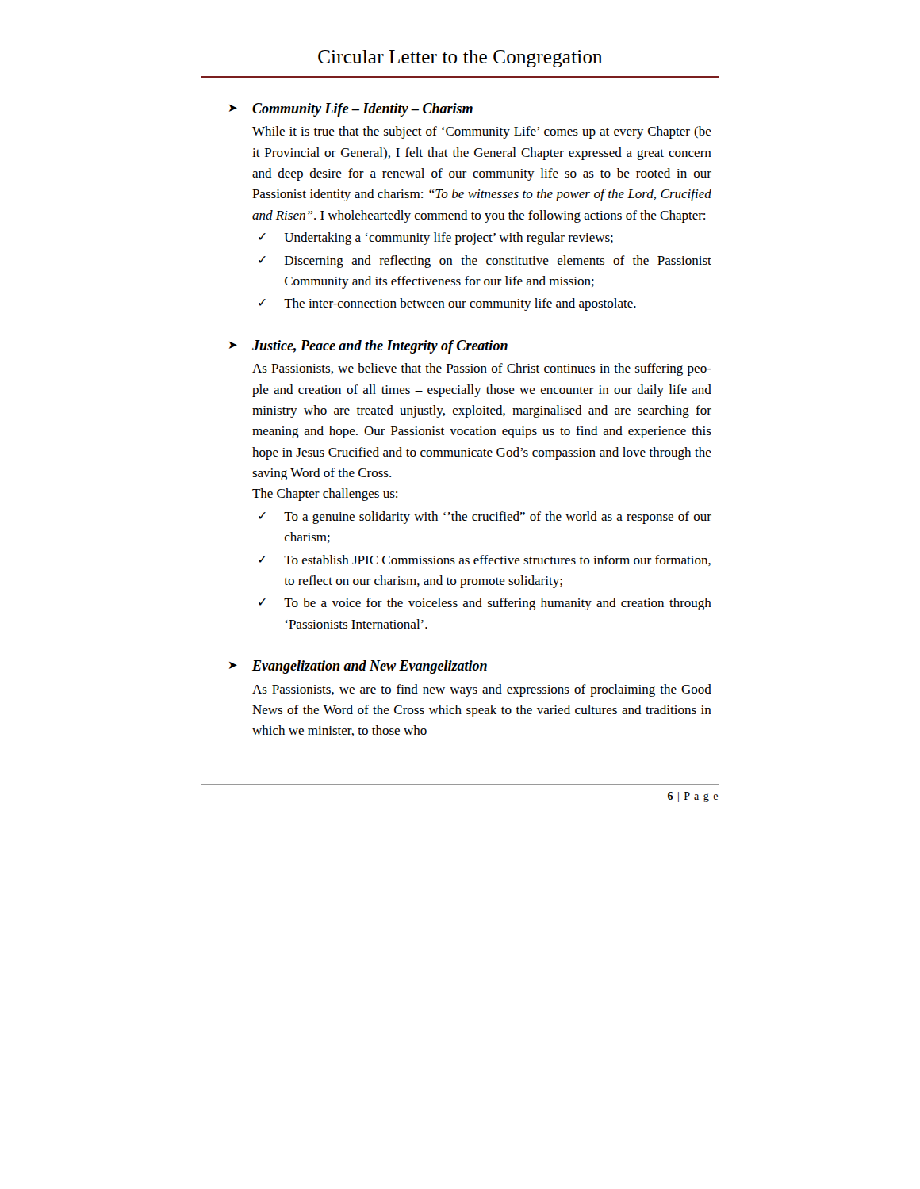Circular Letter to the Congregation
Community Life – Identity – Charism
While it is true that the subject of ‘Community Life’ comes up at every Chapter (be it Provincial or General), I felt that the General Chapter expressed a great concern and deep desire for a renewal of our community life so as to be rooted in our Passionist identity and charism: “To be witnesses to the power of the Lord, Crucified and Risen”. I wholeheartedly commend to you the following actions of the Chapter:
Undertaking a ‘community life project’ with regular reviews;
Discerning and reflecting on the constitutive elements of the Passionist Community and its effectiveness for our life and mission;
The inter-connection between our community life and apostolate.
Justice, Peace and the Integrity of Creation
As Passionists, we believe that the Passion of Christ continues in the suffering people and creation of all times – especially those we encounter in our daily life and ministry who are treated unjustly, exploited, marginalised and are searching for meaning and hope. Our Passionist vocation equips us to find and experience this hope in Jesus Crucified and to communicate God’s compassion and love through the saving Word of the Cross.
The Chapter challenges us:
To a genuine solidarity with ‘’the crucified” of the world as a response of our charism;
To establish JPIC Commissions as effective structures to inform our formation, to reflect on our charism, and to promote solidarity;
To be a voice for the voiceless and suffering humanity and creation through ‘Passionists International’.
Evangelization and New Evangelization
As Passionists, we are to find new ways and expressions of proclaiming the Good News of the Word of the Cross which speak to the varied cultures and traditions in which we minister, to those who
6 | P a g e